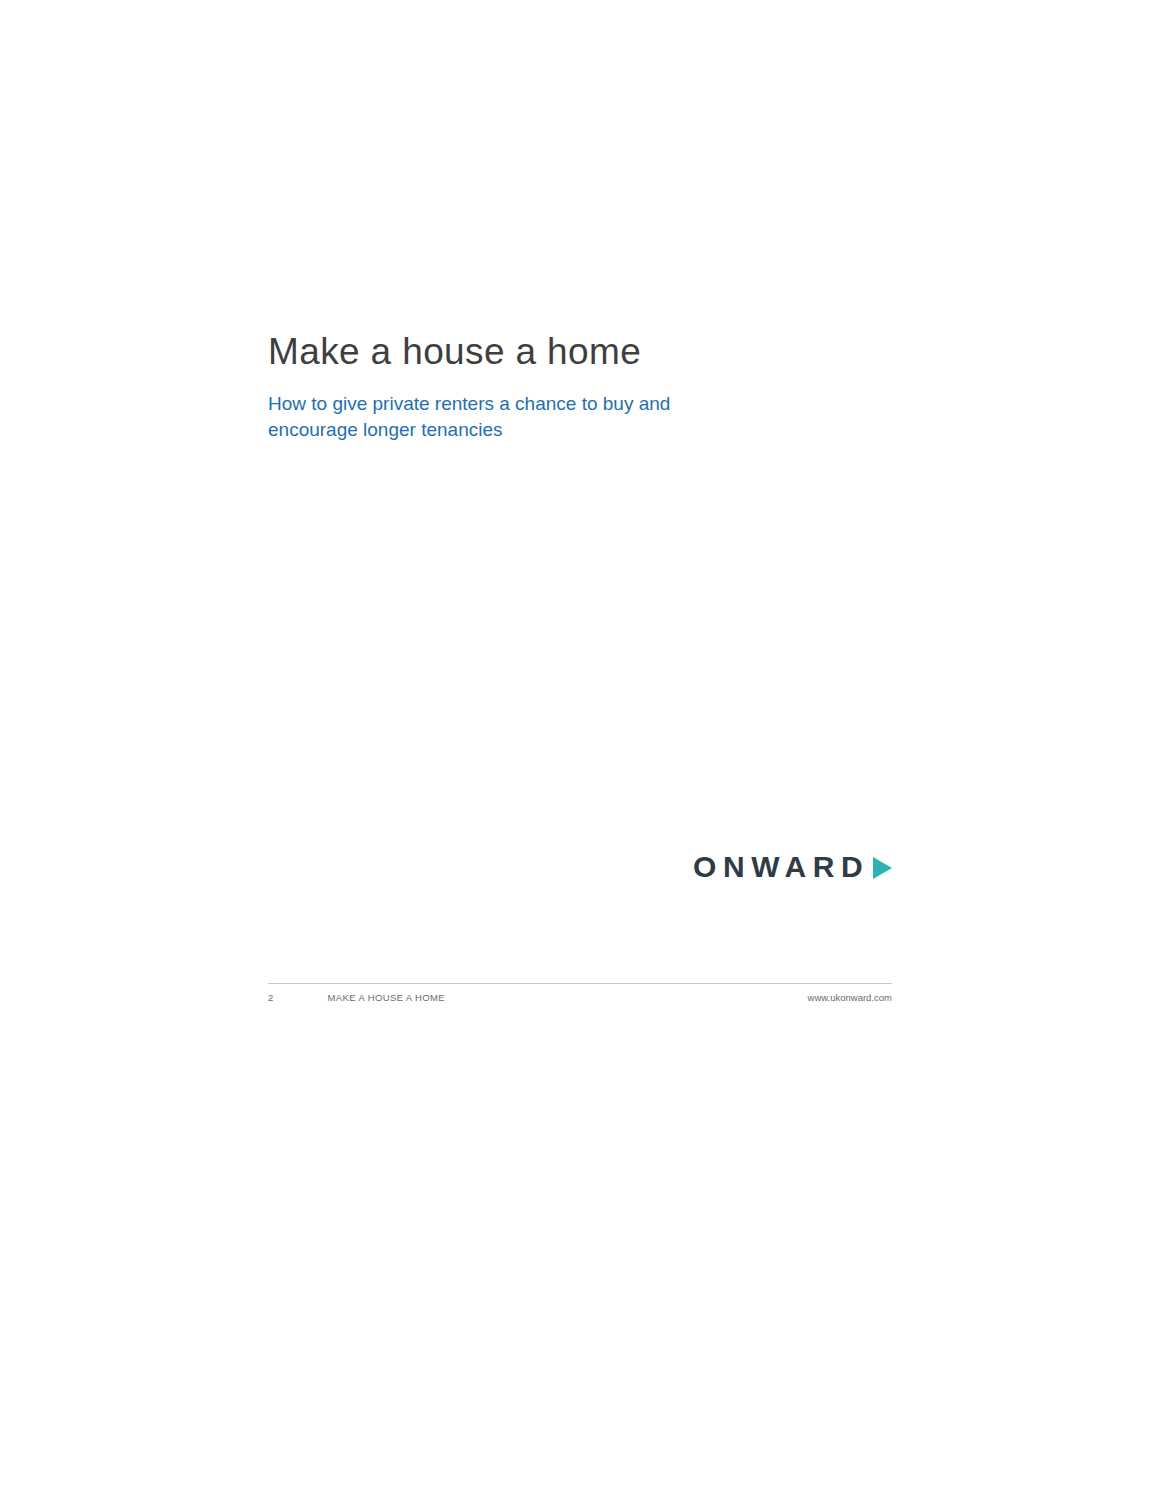Make a house a home
How to give private renters a chance to buy and encourage longer tenancies
ONWARD
2 Make a house a home www.ukonward.com